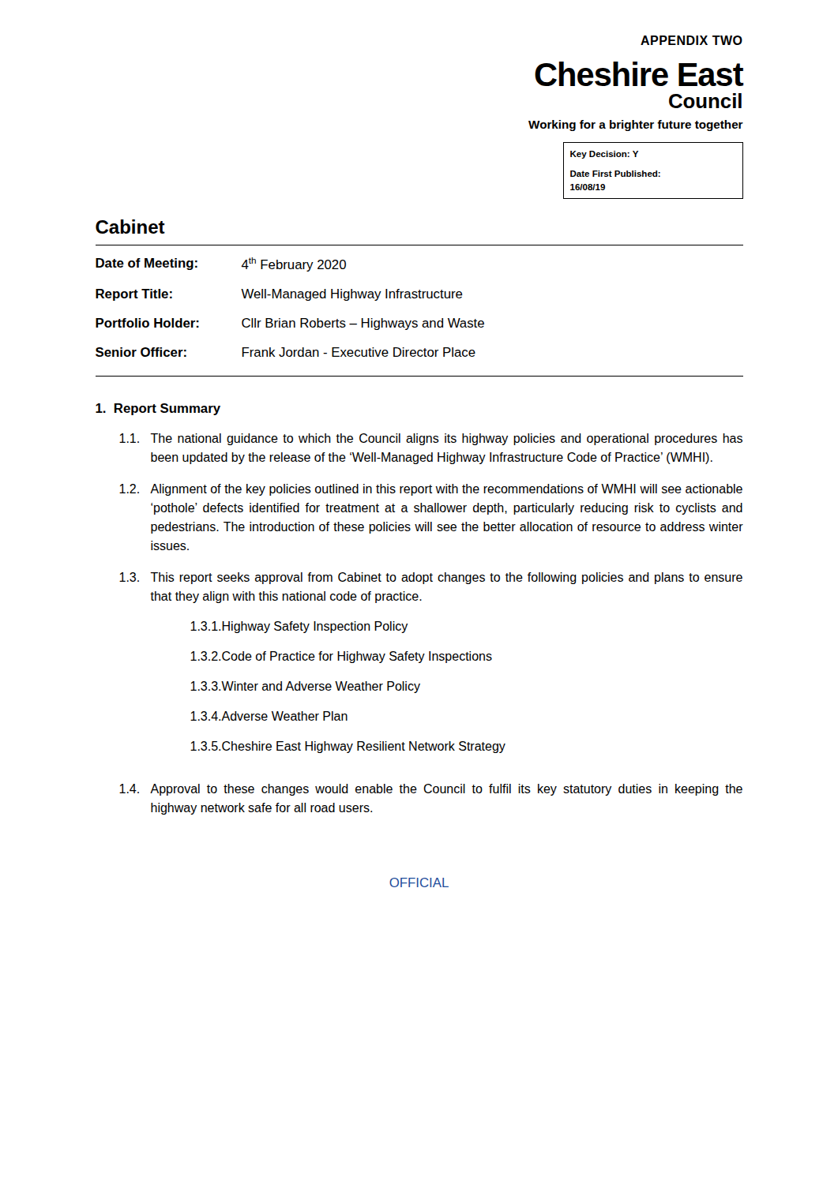APPENDIX TWO
Cheshire EastCouncil
Working for a brighter future together
Key Decision: Y
Date First Published:
16/08/19
Cabinet
| Date of Meeting: | 4 th February 2020 |
| Report Title: | Well-Managed Highway Infrastructure |
| Portfolio Holder: | Cllr Brian Roberts – Highways and Waste |
| Senior Officer: | Frank Jordan - Executive Director Place |
1. Report Summary
1.1. The national guidance to which the Council aligns its highway policies and operational procedures has been updated by the release of the ‘Well-Managed Highway Infrastructure Code of Practice’ (WMHI).
1.2. Alignment of the key policies outlined in this report with the recommendations of WMHI will see actionable ‘pothole’ defects identified for treatment at a shallower depth, particularly reducing risk to cyclists and pedestrians. The introduction of these policies will see the better allocation of resource to address winter issues.
1.3. This report seeks approval from Cabinet to adopt changes to the following policies and plans to ensure that they align with this national code of practice.
1.3.1. Highway Safety Inspection Policy
1.3.2. Code of Practice for Highway Safety Inspections
1.3.3. Winter and Adverse Weather Policy
1.3.4. Adverse Weather Plan
1.3.5. Cheshire East Highway Resilient Network Strategy
1.4. Approval to these changes would enable the Council to fulfil its key statutory duties in keeping the highway network safe for all road users.
OFFICIAL